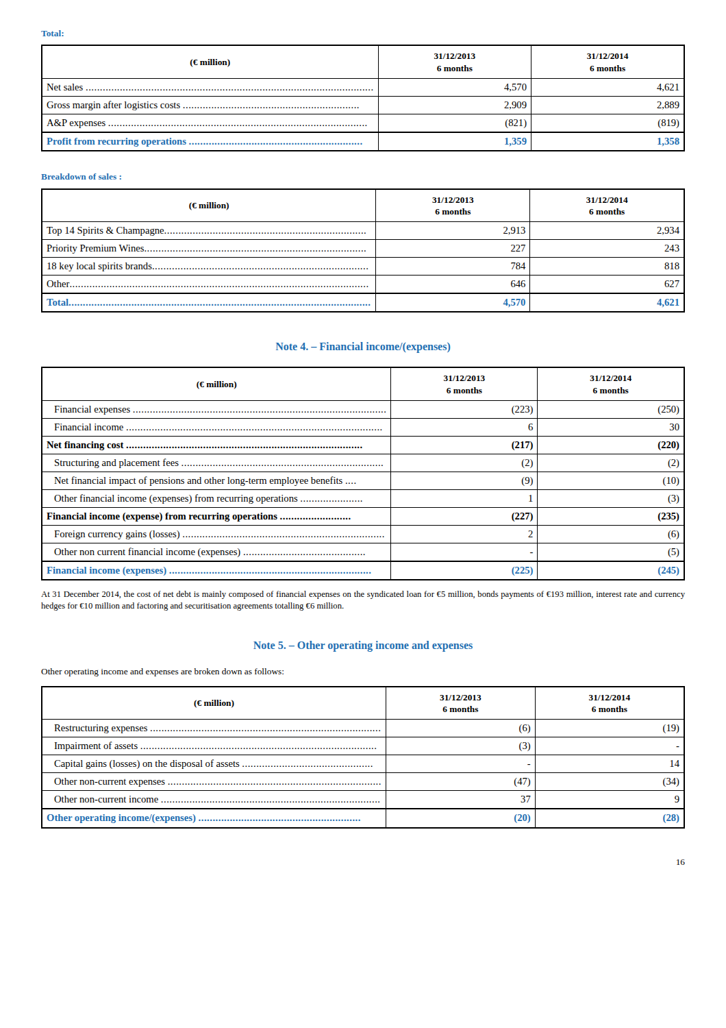Total:
| (€ million) | 31/12/2013 6 months | 31/12/2014 6 months |
| --- | --- | --- |
| Net sales ..................................................................................................... | 4,570 | 4,621 |
| Gross margin after logistics costs .............................................................. | 2,909 | 2,889 |
| A&P expenses ........................................................................................... | (821) | (819) |
| Profit from recurring operations ............................................................. | 1,359 | 1,358 |
Breakdown of sales :
| (€ million) | 31/12/2013 6 months | 31/12/2014 6 months |
| --- | --- | --- |
| Top 14 Spirits & Champagne ....................................................................... | 2,913 | 2,934 |
| Priority Premium Wines .............................................................................. | 227 | 243 |
| 18 key local spirits brands ............................................................................ | 784 | 818 |
| Other ......................................................................................................... | 646 | 627 |
| Total .......................................................................................................... | 4,570 | 4,621 |
Note 4. – Financial income/(expenses)
| (€ million) | 31/12/2013 6 months | 31/12/2014 6 months |
| --- | --- | --- |
| Financial expenses ......................................................................................... | (223) | (250) |
| Financial income .......................................................................................... | 6 | 30 |
| Net financing cost ................................................................................... | (217) | (220) |
| Structuring and placement fees ....................................................................... | (2) | (2) |
| Net financial impact of pensions and other long-term employee benefits .... | (9) | (10) |
| Other financial income (expenses) from recurring operations ...................... | 1 | (3) |
| Financial income (expense) from recurring operations ......................... | (227) | (235) |
| Foreign currency gains (losses) ....................................................................... | 2 | (6) |
| Other non current financial income (expenses) ........................................... | - | (5) |
| Financial income (expenses) ....................................................................... | (225) | (245) |
At 31 December 2014, the cost of net debt is mainly composed of financial expenses on the syndicated loan for €5 million, bonds payments of €193 million, interest rate and currency hedges for €10 million and factoring and securitisation agreements totalling €6 million.
Note 5. – Other operating income and expenses
Other operating income and expenses are broken down as follows:
| (€ million) | 31/12/2013 6 months | 31/12/2014 6 months |
| --- | --- | --- |
| Restructuring expenses ................................................................................. | (6) | (19) |
| Impairment of assets ................................................................................... | (3) | - |
| Capital gains (losses) on the disposal of assets .............................................. | - | 14 |
| Other non-current expenses ........................................................................... | (47) | (34) |
| Other non-current income ............................................................................. | 37 | 9 |
| Other operating income/(expenses) ......................................................... | (20) | (28) |
16